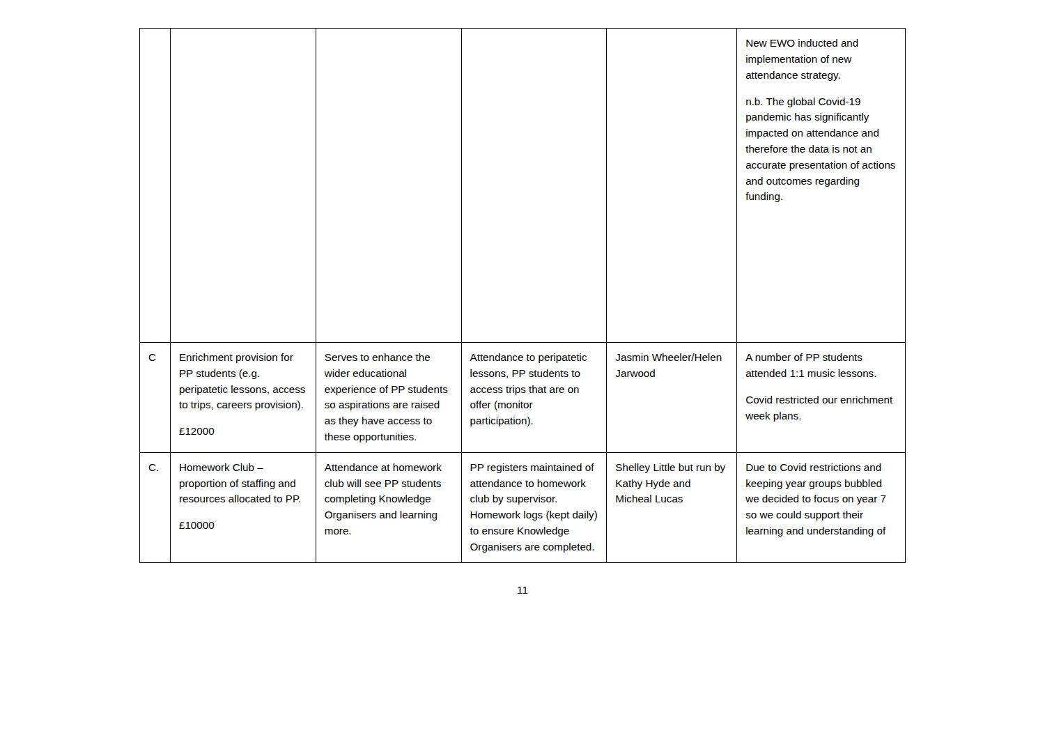| | | | | | New EWO inducted and implementation of new attendance strategy. n.b. The global Covid-19 pandemic has significantly impacted on attendance and therefore the data is not an accurate presentation of actions and outcomes regarding funding. |
| C | Enrichment provision for PP students (e.g. peripatetic lessons, access to trips, careers provision). £12000 | Serves to enhance the wider educational experience of PP students so aspirations are raised as they have access to these opportunities. | Attendance to peripatetic lessons, PP students to access trips that are on offer (monitor participation). | Jasmin Wheeler/Helen Jarwood | A number of PP students attended 1:1 music lessons. Covid restricted our enrichment week plans. |
| C. | Homework Club – proportion of staffing and resources allocated to PP. £10000 | Attendance at homework club will see PP students completing Knowledge Organisers and learning more. | PP registers maintained of attendance to homework club by supervisor. Homework logs (kept daily) to ensure Knowledge Organisers are completed. | Shelley Little but run by Kathy Hyde and Micheal Lucas | Due to Covid restrictions and keeping year groups bubbled we decided to focus on year 7 so we could support their learning and understanding of |
11